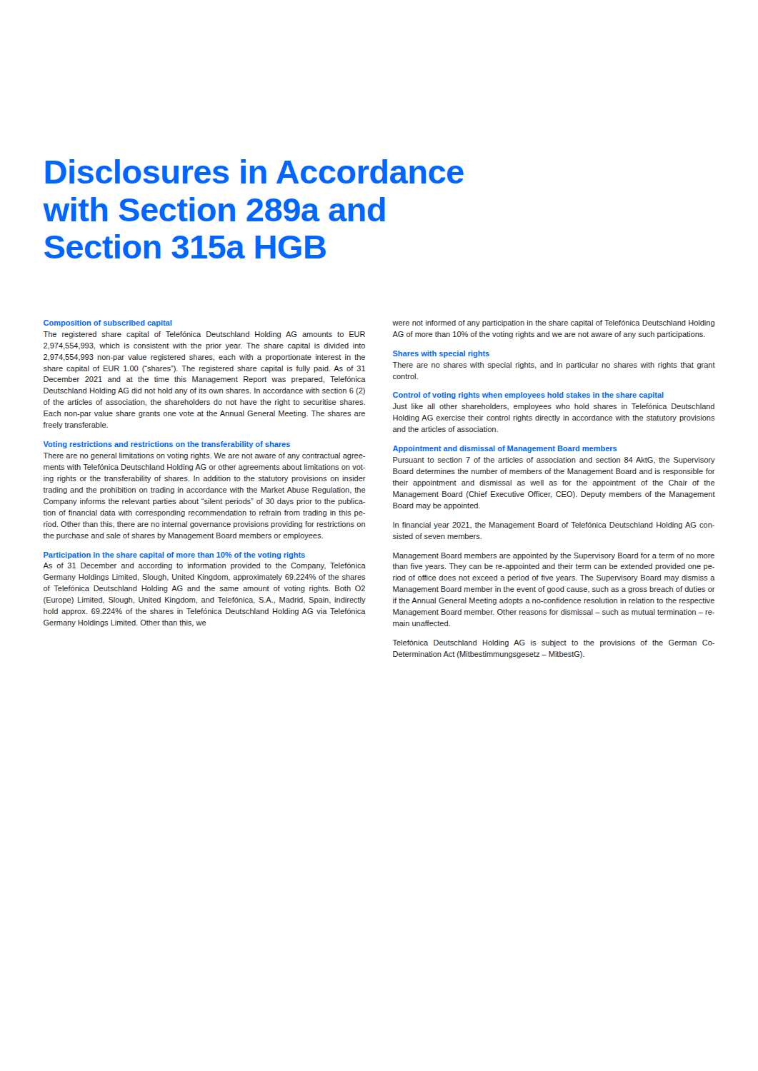Disclosures in Accordance
with Section 289a and
Section 315a HGB
Composition of subscribed capital
The registered share capital of Telefónica Deutschland Holding AG amounts to EUR 2,974,554,993, which is consistent with the prior year. The share capital is divided into 2,974,554,993 non-par value registered shares, each with a proportionate interest in the share capital of EUR 1.00 (“shares”). The registered share capital is fully paid. As of 31 December 2021 and at the time this Management Report was prepared, Telefónica Deutschland Holding AG did not hold any of its own shares. In accordance with section 6 (2) of the articles of association, the shareholders do not have the right to securitise shares. Each non-par value share grants one vote at the Annual General Meeting. The shares are freely transferable.
Voting restrictions and restrictions on the transferability of shares
There are no general limitations on voting rights. We are not aware of any contractual agreements with Telefónica Deutschland Holding AG or other agreements about limitations on voting rights or the transferability of shares. In addition to the statutory provisions on insider trading and the prohibition on trading in accordance with the Market Abuse Regulation, the Company informs the relevant parties about “silent periods” of 30 days prior to the publication of financial data with corresponding recommendation to refrain from trading in this period. Other than this, there are no internal governance provisions providing for restrictions on the purchase and sale of shares by Management Board members or employees.
Participation in the share capital of more than 10% of the voting rights
As of 31 December and according to information provided to the Company, Telefónica Germany Holdings Limited, Slough, United Kingdom, approximately 69.224% of the shares of Telefónica Deutschland Holding AG and the same amount of voting rights. Both O2 (Europe) Limited, Slough, United Kingdom, and Telefónica, S.A., Madrid, Spain, indirectly hold approx. 69.224% of the shares in Telefónica Deutschland Holding AG via Telefónica Germany Holdings Limited. Other than this, we
were not informed of any participation in the share capital of Telefónica Deutschland Holding AG of more than 10% of the voting rights and we are not aware of any such participations.
Shares with special rights
There are no shares with special rights, and in particular no shares with rights that grant control.
Control of voting rights when employees hold stakes in the share capital
Just like all other shareholders, employees who hold shares in Telefónica Deutschland Holding AG exercise their control rights directly in accordance with the statutory provisions and the articles of association.
Appointment and dismissal of Management Board members
Pursuant to section 7 of the articles of association and section 84 AktG, the Supervisory Board determines the number of members of the Management Board and is responsible for their appointment and dismissal as well as for the appointment of the Chair of the Management Board (Chief Executive Officer, CEO). Deputy members of the Management Board may be appointed.
In financial year 2021, the Management Board of Telefónica Deutschland Holding AG consisted of seven members.
Management Board members are appointed by the Supervisory Board for a term of no more than five years. They can be re-appointed and their term can be extended provided one period of office does not exceed a period of five years. The Supervisory Board may dismiss a Management Board member in the event of good cause, such as a gross breach of duties or if the Annual General Meeting adopts a no-confidence resolution in relation to the respective Management Board member. Other reasons for dismissal – such as mutual termination – remain unaffected.
Telefónica Deutschland Holding AG is subject to the provisions of the German Co-Determination Act (Mitbestimmungsgesetz – MitbestG).